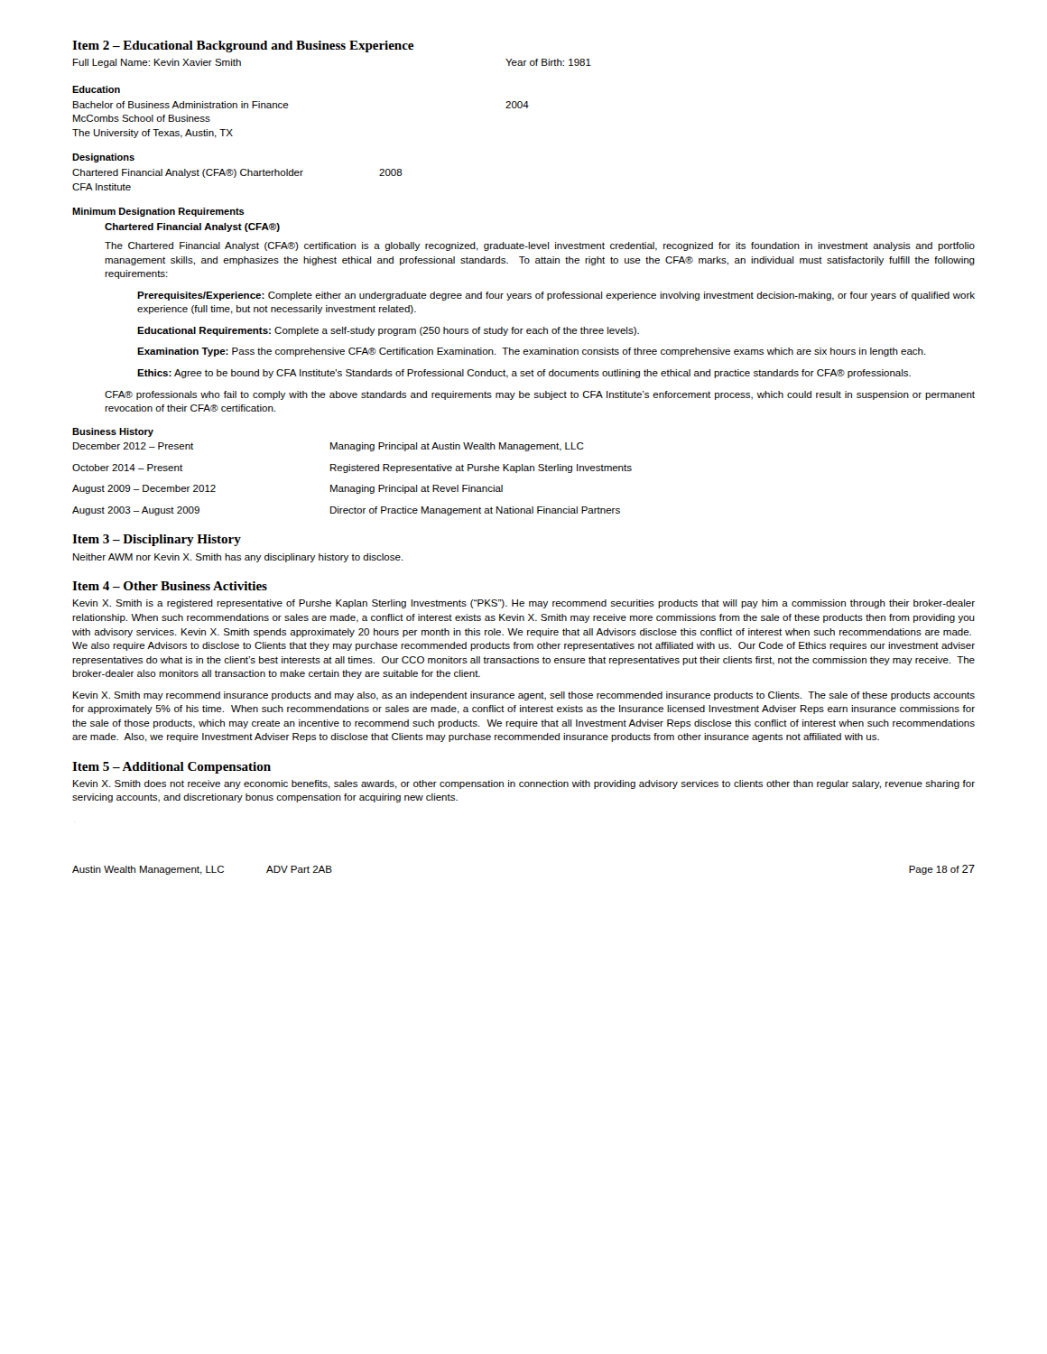Item 2 – Educational Background and Business Experience
Full Legal Name: Kevin Xavier Smith Year of Birth: 1981
Education
Bachelor of Business Administration in Finance
2004
McCombs School of Business
The University of Texas, Austin, TX
Designations
Chartered Financial Analyst (CFA®) Charterholder
2008
CFA Institute
Minimum Designation Requirements
Chartered Financial Analyst (CFA®)
The Chartered Financial Analyst (CFA®) certification is a globally recognized, graduate-level investment credential, recognized for its foundation in investment analysis and portfolio management skills, and emphasizes the highest ethical and professional standards. To attain the right to use the CFA® marks, an individual must satisfactorily fulfill the following requirements:
Prerequisites/Experience: Complete either an undergraduate degree and four years of professional experience involving investment decision-making, or four years of qualified work experience (full time, but not necessarily investment related).
Educational Requirements: Complete a self-study program (250 hours of study for each of the three levels).
Examination Type: Pass the comprehensive CFA® Certification Examination. The examination consists of three comprehensive exams which are six hours in length each.
Ethics: Agree to be bound by CFA Institute's Standards of Professional Conduct, a set of documents outlining the ethical and practice standards for CFA® professionals.
CFA® professionals who fail to comply with the above standards and requirements may be subject to CFA Institute’s enforcement process, which could result in suspension or permanent revocation of their CFA® certification.
Business History
December 2012 – Present
Managing Principal at Austin Wealth Management, LLC
October 2014 – Present
Registered Representative at Purshe Kaplan Sterling Investments
August 2009 – December 2012
Managing Principal at Revel Financial
August 2003 – August 2009
Director of Practice Management at National Financial Partners
Item 3 – Disciplinary History
Neither AWM nor Kevin X. Smith has any disciplinary history to disclose.
Item 4 – Other Business Activities
Kevin X. Smith is a registered representative of Purshe Kaplan Sterling Investments (“PKS”). He may recommend securities products that will pay him a commission through their broker-dealer relationship. When such recommendations or sales are made, a conflict of interest exists as Kevin X. Smith may receive more commissions from the sale of these products then from providing you with advisory services. Kevin X. Smith spends approximately 20 hours per month in this role. We require that all Advisors disclose this conflict of interest when such recommendations are made. We also require Advisors to disclose to Clients that they may purchase recommended products from other representatives not affiliated with us. Our Code of Ethics requires our investment adviser representatives do what is in the client’s best interests at all times. Our CCO monitors all transactions to ensure that representatives put their clients first, not the commission they may receive. The broker-dealer also monitors all transaction to make certain they are suitable for the client.
Kevin X. Smith may recommend insurance products and may also, as an independent insurance agent, sell those recommended insurance products to Clients. The sale of these products accounts for approximately 5% of his time. When such recommendations or sales are made, a conflict of interest exists as the Insurance licensed Investment Adviser Reps earn insurance commissions for the sale of those products, which may create an incentive to recommend such products. We require that all Investment Adviser Reps disclose this conflict of interest when such recommendations are made. Also, we require Investment Adviser Reps to disclose that Clients may purchase recommended insurance products from other insurance agents not affiliated with us.
Item 5 – Additional Compensation
Kevin X. Smith does not receive any economic benefits, sales awards, or other compensation in connection with providing advisory services to clients other than regular salary, revenue sharing for servicing accounts, and discretionary bonus compensation for acquiring new clients.
·
Austin Wealth Management, LLC
ADV Part 2AB
Page 18 of 27